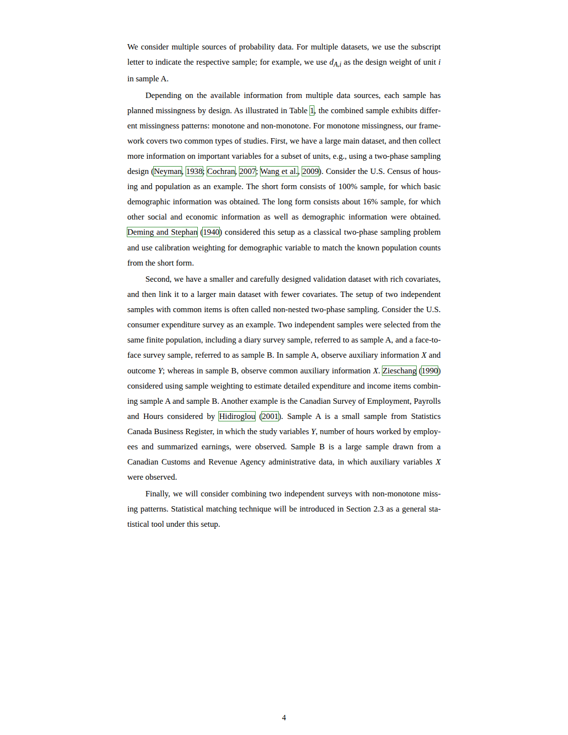We consider multiple sources of probability data. For multiple datasets, we use the subscript letter to indicate the respective sample; for example, we use dA,i as the design weight of unit i in sample A.
Depending on the available information from multiple data sources, each sample has planned missingness by design. As illustrated in Table 1, the combined sample exhibits different missingness patterns: monotone and non-monotone. For monotone missingness, our framework covers two common types of studies. First, we have a large main dataset, and then collect more information on important variables for a subset of units, e.g., using a two-phase sampling design (Neyman, 1938; Cochran, 2007; Wang et al., 2009). Consider the U.S. Census of housing and population as an example. The short form consists of 100% sample, for which basic demographic information was obtained. The long form consists about 16% sample, for which other social and economic information as well as demographic information were obtained. Deming and Stephan (1940) considered this setup as a classical two-phase sampling problem and use calibration weighting for demographic variable to match the known population counts from the short form.
Second, we have a smaller and carefully designed validation dataset with rich covariates, and then link it to a larger main dataset with fewer covariates. The setup of two independent samples with common items is often called non-nested two-phase sampling. Consider the U.S. consumer expenditure survey as an example. Two independent samples were selected from the same finite population, including a diary survey sample, referred to as sample A, and a face-to-face survey sample, referred to as sample B. In sample A, observe auxiliary information X and outcome Y; whereas in sample B, observe common auxiliary information X. Zieschang (1990) considered using sample weighting to estimate detailed expenditure and income items combining sample A and sample B. Another example is the Canadian Survey of Employment, Payrolls and Hours considered by Hidiroglou (2001). Sample A is a small sample from Statistics Canada Business Register, in which the study variables Y, number of hours worked by employees and summarized earnings, were observed. Sample B is a large sample drawn from a Canadian Customs and Revenue Agency administrative data, in which auxiliary variables X were observed.
Finally, we will consider combining two independent surveys with non-monotone missing patterns. Statistical matching technique will be introduced in Section 2.3 as a general statistical tool under this setup.
4